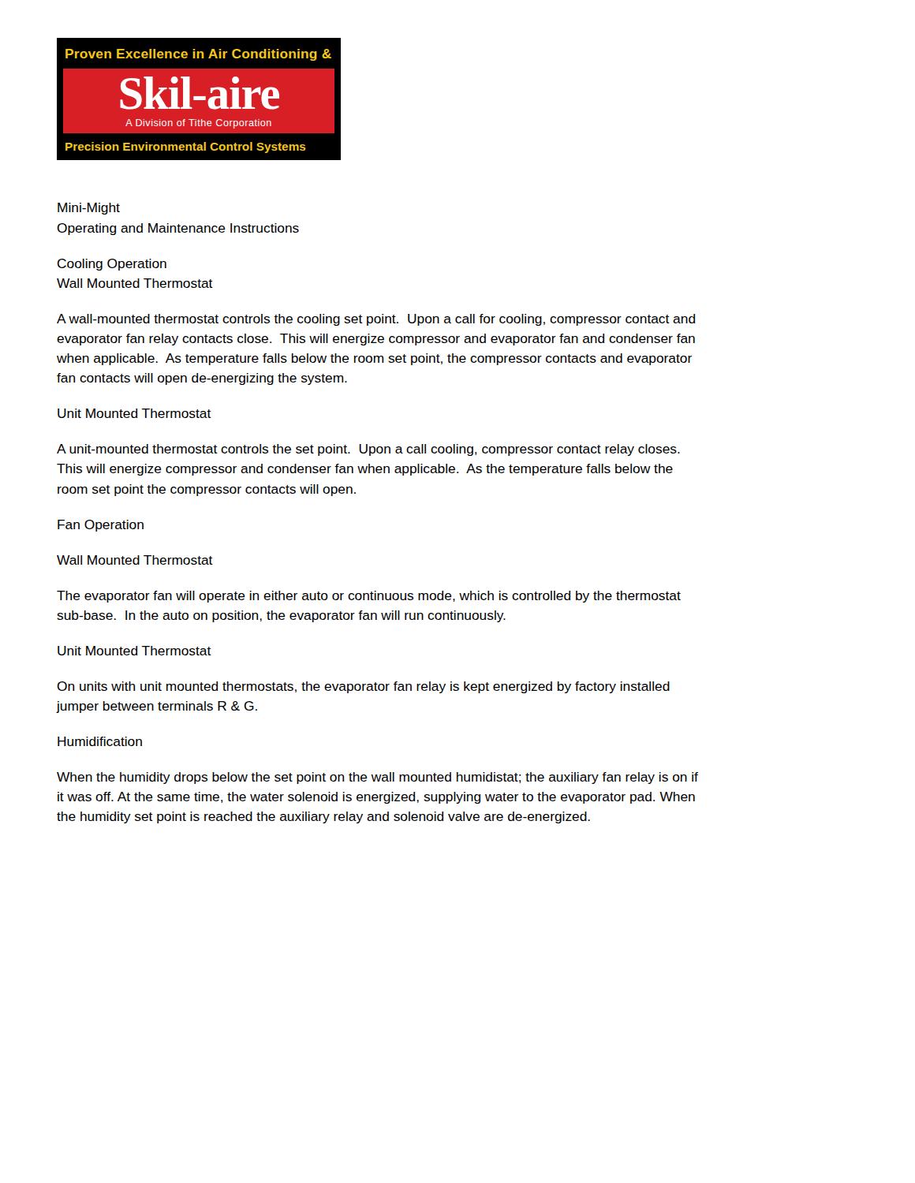Proven Excellence in Air Conditioning &
Skil-aire
A Division of Tithe Corporation
Precision Environmental Control Systems
Mini-Might
Operating and Maintenance Instructions
Cooling Operation
Wall Mounted Thermostat
A wall-mounted thermostat controls the cooling set point. Upon a call for cooling, compressor contact and evaporator fan relay contacts close. This will energize compressor and evaporator fan and condenser fan when applicable. As temperature falls below the room set point, the compressor contacts and evaporator fan contacts will open de-energizing the system.
Unit Mounted Thermostat
A unit-mounted thermostat controls the set point. Upon a call cooling, compressor contact relay closes. This will energize compressor and condenser fan when applicable. As the temperature falls below the room set point the compressor contacts will open.
Fan Operation
Wall Mounted Thermostat
The evaporator fan will operate in either auto or continuous mode, which is controlled by the thermostat sub-base. In the auto on position, the evaporator fan will run continuously.
Unit Mounted Thermostat
On units with unit mounted thermostats, the evaporator fan relay is kept energized by factory installed jumper between terminals R & G.
Humidification
When the humidity drops below the set point on the wall mounted humidistat; the auxiliary fan relay is on if it was off. At the same time, the water solenoid is energized, supplying water to the evaporator pad. When the humidity set point is reached the auxiliary relay and solenoid valve are de-energized.